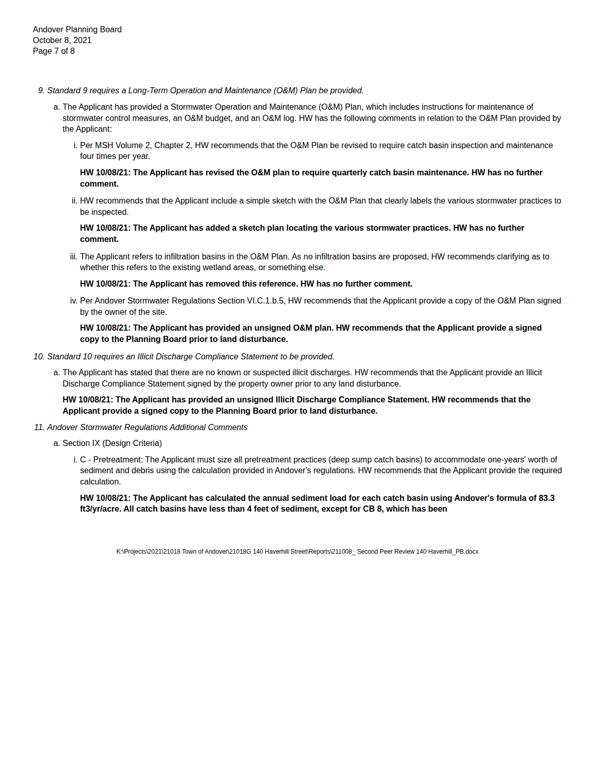Andover Planning Board
October 8, 2021
Page 7 of 8
Standard 9 requires a Long-Term Operation and Maintenance (O&M) Plan be provided.
The Applicant has provided a Stormwater Operation and Maintenance (O&M) Plan, which includes instructions for maintenance of stormwater control measures, an O&M budget, and an O&M log. HW has the following comments in relation to the O&M Plan provided by the Applicant:
Per MSH Volume 2, Chapter 2, HW recommends that the O&M Plan be revised to require catch basin inspection and maintenance four times per year.
HW 10/08/21: The Applicant has revised the O&M plan to require quarterly catch basin maintenance. HW has no further comment.
HW recommends that the Applicant include a simple sketch with the O&M Plan that clearly labels the various stormwater practices to be inspected.
HW 10/08/21: The Applicant has added a sketch plan locating the various stormwater practices. HW has no further comment.
The Applicant refers to infiltration basins in the O&M Plan. As no infiltration basins are proposed, HW recommends clarifying as to whether this refers to the existing wetland areas, or something else.
HW 10/08/21: The Applicant has removed this reference. HW has no further comment.
Per Andover Stormwater Regulations Section VI.C.1.b.5, HW recommends that the Applicant provide a copy of the O&M Plan signed by the owner of the site.
HW 10/08/21: The Applicant has provided an unsigned O&M plan. HW recommends that the Applicant provide a signed copy to the Planning Board prior to land disturbance.
Standard 10 requires an Illicit Discharge Compliance Statement to be provided.
The Applicant has stated that there are no known or suspected illicit discharges. HW recommends that the Applicant provide an Illicit Discharge Compliance Statement signed by the property owner prior to any land disturbance.
HW 10/08/21: The Applicant has provided an unsigned Illicit Discharge Compliance Statement. HW recommends that the Applicant provide a signed copy to the Planning Board prior to land disturbance.
Andover Stormwater Regulations Additional Comments
Section IX (Design Criteria)
C - Pretreatment: The Applicant must size all pretreatment practices (deep sump catch basins) to accommodate one-years' worth of sediment and debris using the calculation provided in Andover's regulations. HW recommends that the Applicant provide the required calculation.
HW 10/08/21: The Applicant has calculated the annual sediment load for each catch basin using Andover's formula of 83.3 ft3/yr/acre. All catch basins have less than 4 feet of sediment, except for CB 8, which has been
K:\Projects\2021\21018 Town of Andover\21018G 140 Haverhill Street\Reports\211008_ Second Peer Review 140 Haverhill_PB.docx